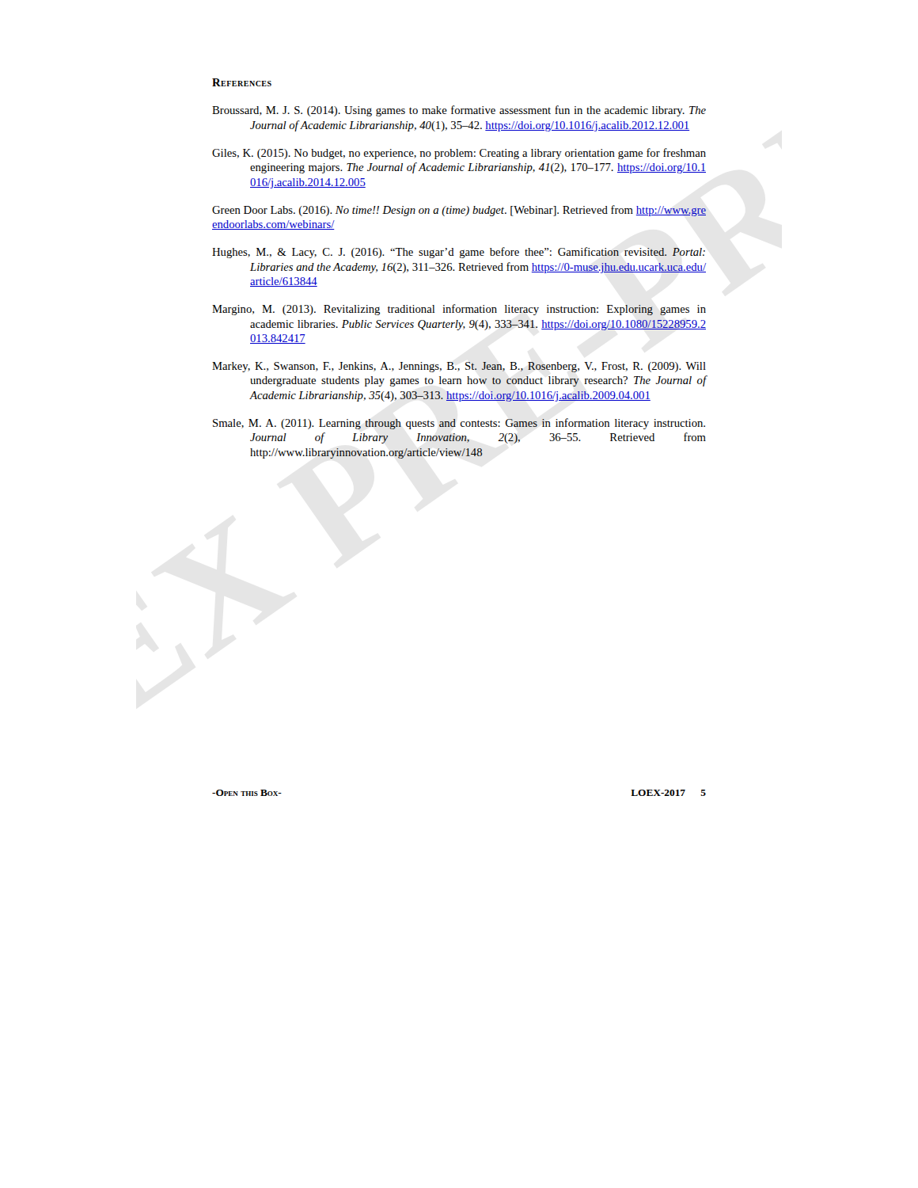LOEX PRE-PRINT
References
Broussard, M. J. S. (2014). Using games to make formative assessment fun in the academic library. The Journal of Academic Librarianship, 40(1), 35–42. https://doi.org/10.1016/j.acalib.2012.12.001
Giles, K. (2015). No budget, no experience, no problem: Creating a library orientation game for freshman engineering majors. The Journal of Academic Librarianship, 41(2), 170–177. https://doi.org/10.1016/j.acalib.2014.12.005
Green Door Labs. (2016). No time!! Design on a (time) budget. [Webinar]. Retrieved from http://www.greendoorlabs.com/webinars/
Hughes, M., & Lacy, C. J. (2016). “The sugar’d game before thee”: Gamification revisited. Portal: Libraries and the Academy, 16(2), 311–326. Retrieved from https://0-muse.jhu.edu.ucark.uca.edu/article/613844
Margino, M. (2013). Revitalizing traditional information literacy instruction: Exploring games in academic libraries. Public Services Quarterly, 9(4), 333–341. https://doi.org/10.1080/15228959.2013.842417
Markey, K., Swanson, F., Jenkins, A., Jennings, B., St. Jean, B., Rosenberg, V., Frost, R. (2009). Will undergraduate students play games to learn how to conduct library research? The Journal of Academic Librarianship, 35(4), 303–313. https://doi.org/10.1016/j.acalib.2009.04.001
Smale, M. A. (2011). Learning through quests and contests: Games in information literacy instruction. Journal of Library Innovation, 2(2), 36–55. Retrieved from http://www.libraryinnovation.org/article/view/148
-Open this Box-
LOEX-2017 5